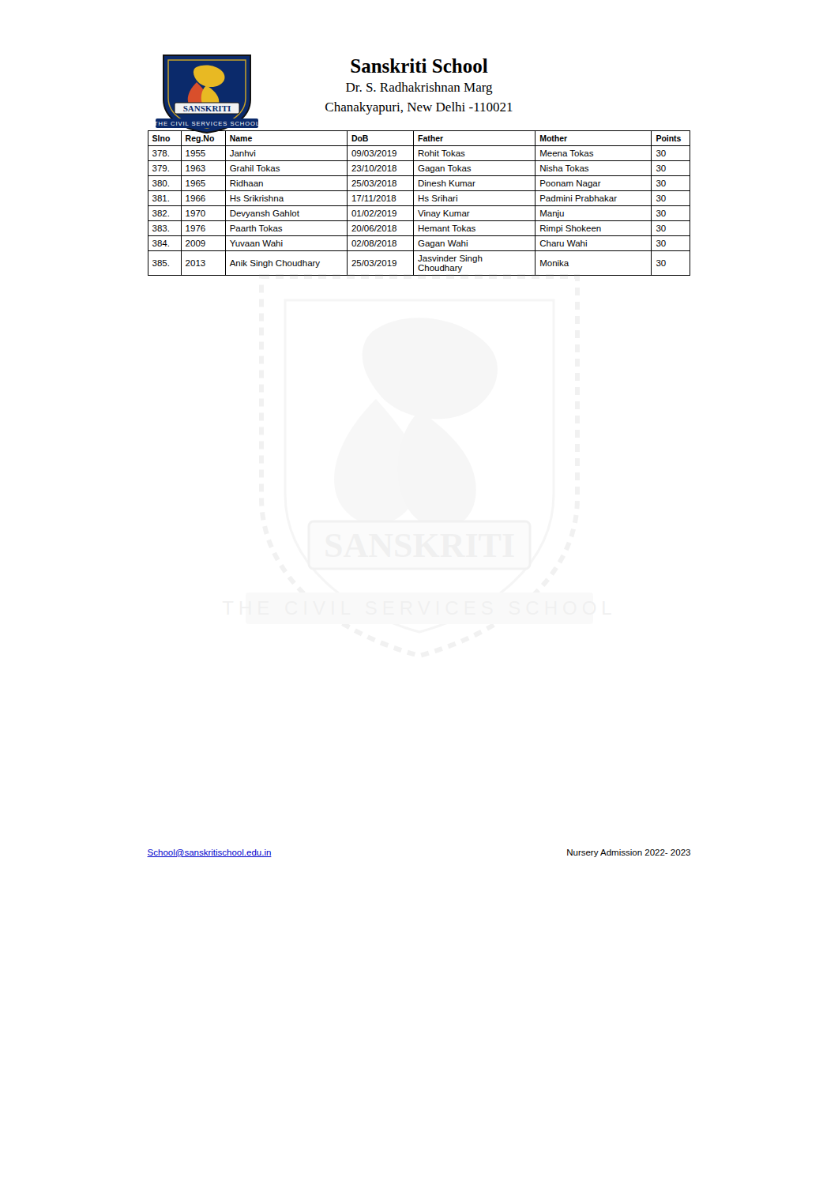Sanskriti School crest SANSKRITI THE CIVIL SERVICES SCHOOL
Sanskriti School
Dr. S. Radhakrishnan Marg
Chanakyapuri, New Delhi -110021
| Slno | Reg.No | Name | DoB | Father | Mother | Points |
| --- | --- | --- | --- | --- | --- | --- |
| 378. | 1955 | Janhvi | 09/03/2019 | Rohit Tokas | Meena Tokas | 30 |
| 379. | 1963 | Grahil Tokas | 23/10/2018 | Gagan Tokas | Nisha Tokas | 30 |
| 380. | 1965 | Ridhaan | 25/03/2018 | Dinesh Kumar | Poonam Nagar | 30 |
| 381. | 1966 | Hs Srikrishna | 17/11/2018 | Hs Srihari | Padmini Prabhakar | 30 |
| 382. | 1970 | Devyansh Gahlot | 01/02/2019 | Vinay Kumar | Manju | 30 |
| 383. | 1976 | Paarth Tokas | 20/06/2018 | Hemant Tokas | Rimpi Shokeen | 30 |
| 384. | 2009 | Yuvaan Wahi | 02/08/2018 | Gagan Wahi | Charu Wahi | 30 |
| 385. | 2013 | Anik Singh Choudhary | 25/03/2019 | Jasvinder Singh Choudhary | Monika | 30 |
SANSKRITI THE CIVIL SERVICES SCHOOL
School@sanskritischool.edu.in Nursery Admission 2022- 2023